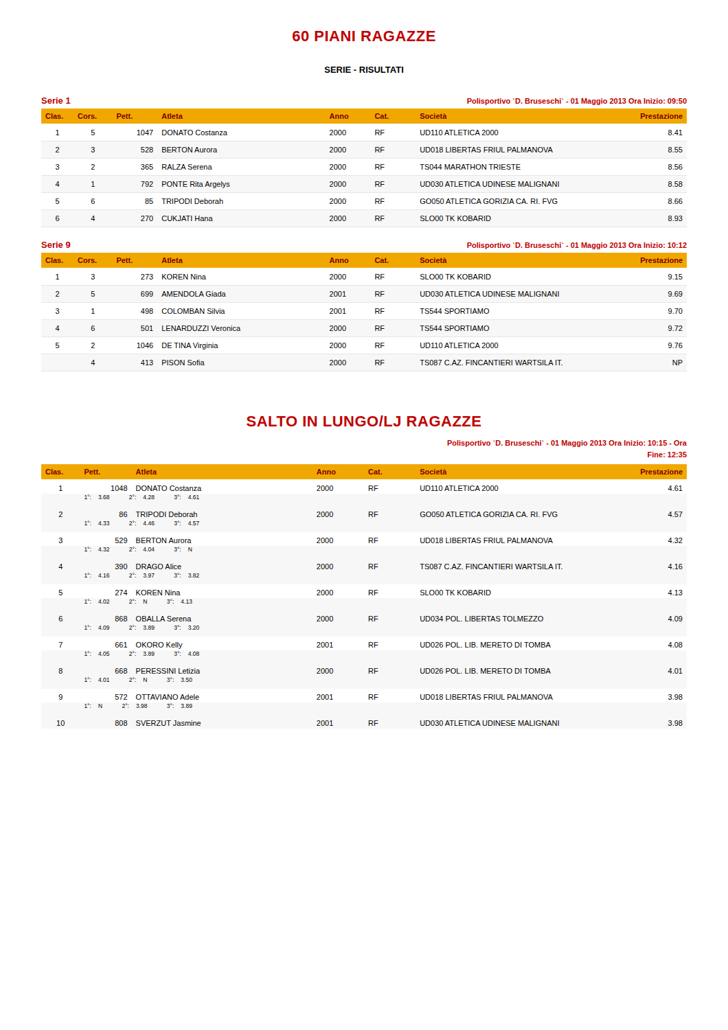60 PIANI RAGAZZE
SERIE - RISULTATI
Serie 1 Polisportivo `D. Bruseschi` - 01 Maggio 2013 Ora Inizio: 09:50
| Clas. | Cors. | Pett. | Atleta | Anno | Cat. | Società | Prestazione |
| --- | --- | --- | --- | --- | --- | --- | --- |
| 1 | 5 | 1047 | DONATO Costanza | 2000 | RF | UD110 ATLETICA 2000 | 8.41 |
| 2 | 3 | 528 | BERTON Aurora | 2000 | RF | UD018 LIBERTAS FRIUL PALMANOVA | 8.55 |
| 3 | 2 | 365 | RALZA Serena | 2000 | RF | TS044 MARATHON TRIESTE | 8.56 |
| 4 | 1 | 792 | PONTE Rita Argelys | 2000 | RF | UD030 ATLETICA UDINESE MALIGNANI | 8.58 |
| 5 | 6 | 85 | TRIPODI Deborah | 2000 | RF | GO050 ATLETICA GORIZIA CA. RI. FVG | 8.66 |
| 6 | 4 | 270 | CUKJATI Hana | 2000 | RF | SLO00 TK KOBARID | 8.93 |
Serie 9 Polisportivo `D. Bruseschi` - 01 Maggio 2013 Ora Inizio: 10:12
| Clas. | Cors. | Pett. | Atleta | Anno | Cat. | Società | Prestazione |
| --- | --- | --- | --- | --- | --- | --- | --- |
| 1 | 3 | 273 | KOREN Nina | 2000 | RF | SLO00 TK KOBARID | 9.15 |
| 2 | 5 | 699 | AMENDOLA Giada | 2001 | RF | UD030 ATLETICA UDINESE MALIGNANI | 9.69 |
| 3 | 1 | 498 | COLOMBAN Silvia | 2001 | RF | TS544 SPORTIAMO | 9.70 |
| 4 | 6 | 501 | LENARDUZZI Veronica | 2000 | RF | TS544 SPORTIAMO | 9.72 |
| 5 | 2 | 1046 | DE TINA Virginia | 2000 | RF | UD110 ATLETICA 2000 | 9.76 |
| | 4 | 413 | PISON Sofia | 2000 | RF | TS087 C.AZ. FINCANTIERI WARTSILA IT. | NP |
SALTO IN LUNGO/LJ RAGAZZE
Polisportivo `D. Bruseschi` - 01 Maggio 2013 Ora Inizio: 10:15 - Ora
Fine: 12:35
| Clas. | Pett. | Atleta | Anno | Cat. | Società | Prestazione |
| --- | --- | --- | --- | --- | --- | --- |
| 1 | 1048 | DONATO Costanza | 2000 | RF | UD110 ATLETICA 2000 | 4.61 |
| | 1°: 3.68 2°: 4.28 3°: 4.61 |
| 2 | 86 | TRIPODI Deborah | 2000 | RF | GO050 ATLETICA GORIZIA CA. RI. FVG | 4.57 |
| | 1°: 4.33 2°: 4.46 3°: 4.57 |
| 3 | 529 | BERTON Aurora | 2000 | RF | UD018 LIBERTAS FRIUL PALMANOVA | 4.32 |
| | 1°: 4.32 2°: 4.04 3°: N |
| 4 | 390 | DRAGO Alice | 2000 | RF | TS087 C.AZ. FINCANTIERI WARTSILA IT. | 4.16 |
| | 1°: 4.16 2°: 3.97 3°: 3.82 |
| 5 | 274 | KOREN Nina | 2000 | RF | SLO00 TK KOBARID | 4.13 |
| | 1°: 4.02 2°: N 3°: 4.13 |
| 6 | 868 | OBALLA Serena | 2000 | RF | UD034 POL. LIBERTAS TOLMEZZO | 4.09 |
| | 1°: 4.09 2°: 3.89 3°: 3.20 |
| 7 | 661 | OKORO Kelly | 2001 | RF | UD026 POL. LIB. MERETO DI TOMBA | 4.08 |
| | 1°: 4.05 2°: 3.89 3°: 4.08 |
| 8 | 668 | PERESSINI Letizia | 2000 | RF | UD026 POL. LIB. MERETO DI TOMBA | 4.01 |
| | 1°: 4.01 2°: N 3°: 3.50 |
| 9 | 572 | OTTAVIANO Adele | 2001 | RF | UD018 LIBERTAS FRIUL PALMANOVA | 3.98 |
| | 1°: N 2°: 3.98 3°: 3.89 |
| 10 | 808 | SVERZUT Jasmine | 2001 | RF | UD030 ATLETICA UDINESE MALIGNANI | 3.98 |